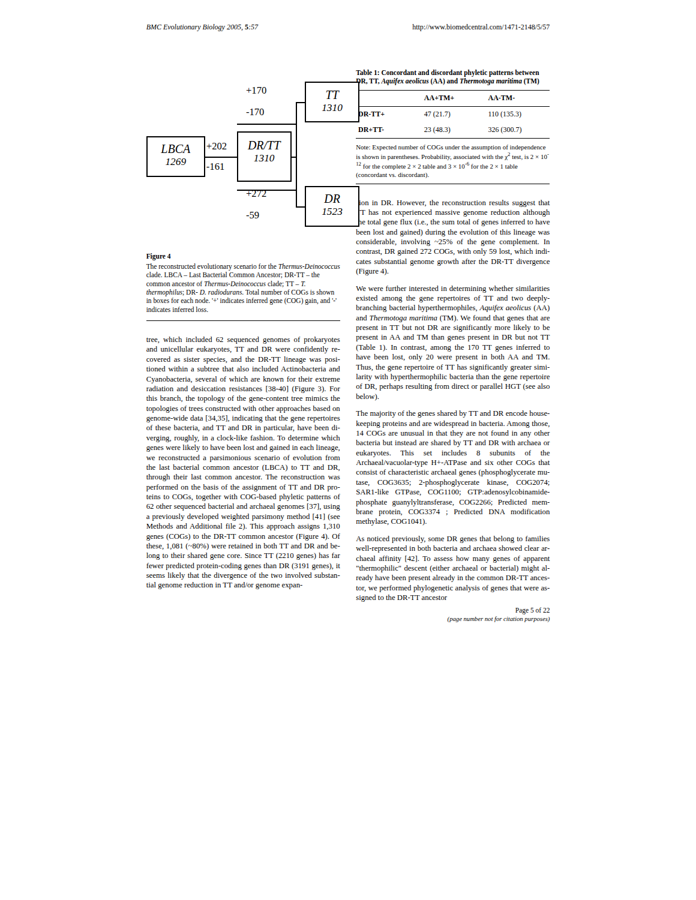BMC Evolutionary Biology 2005, 5:57
http://www.biomedcentral.com/1471-2148/5/57
LBCA
1269
DR/TT
1310
TT
1310
DR
1523
+202
-161
+170
-170
+272
-59
Figure 4 The reconstructed evolutionary scenario for the Thermus-Deinococcus clade. LBCA – Last Bacterial Common Ancestor; DR-TT – the common ancestor of Thermus-Deinococcus clade; TT – T. thermophilus; DR- D. radiodurans. Total number of COGs is shown in boxes for each node. '+' indicates inferred gene (COG) gain, and '-' indicates inferred loss.
tree, which included 62 sequenced genomes of prokaryotes and unicellular eukaryotes, TT and DR were confidently recovered as sister species, and the DR-TT lineage was positioned within a subtree that also included Actinobacteria and Cyanobacteria, several of which are known for their extreme radiation and desiccation resistances [38-40] (Figure 3). For this branch, the topology of the gene-content tree mimics the topologies of trees constructed with other approaches based on genome-wide data [34,35], indicating that the gene repertoires of these bacteria, and TT and DR in particular, have been diverging, roughly, in a clock-like fashion. To determine which genes were likely to have been lost and gained in each lineage, we reconstructed a parsimonious scenario of evolution from the last bacterial common ancestor (LBCA) to TT and DR, through their last common ancestor. The reconstruction was performed on the basis of the assignment of TT and DR proteins to COGs, together with COG-based phyletic patterns of 62 other sequenced bacterial and archaeal genomes [37], using a previously developed weighted parsimony method [41] (see Methods and Additional file 2). This approach assigns 1,310 genes (COGs) to the DR-TT common ancestor (Figure 4). Of these, 1,081 (~80%) were retained in both TT and DR and belong to their shared gene core. Since TT (2210 genes) has far fewer predicted protein-coding genes than DR (3191 genes), it seems likely that the divergence of the two involved substantial genome reduction in TT and/or genome expan-
Table 1: Concordant and discordant phyletic patterns between DR, TT, Aquifex aeolicus (AA) and Thermotoga maritima (TM)
| | AA+TM+ | AA-TM- |
| --- | --- | --- |
| DR-TT+ | 47 (21.7) | 110 (135.3) |
| DR+TT- | 23 (48.3) | 326 (300.7) |
Note: Expected number of COGs under the assumption of independence is shown in parentheses. Probability, associated with the χ2 test, is 2 × 10-12 for the complete 2 × 2 table and 3 × 10-6 for the 2 × 1 table (concordant vs. discordant).
sion in DR. However, the reconstruction results suggest that TT has not experienced massive genome reduction although the total gene flux (i.e., the sum total of genes inferred to have been lost and gained) during the evolution of this lineage was considerable, involving ~25% of the gene complement. In contrast, DR gained 272 COGs, with only 59 lost, which indicates substantial genome growth after the DR-TT divergence (Figure 4).
We were further interested in determining whether similarities existed among the gene repertoires of TT and two deeply-branching bacterial hyperthermophiles, Aquifex aeolicus (AA) and Thermotoga maritima (TM). We found that genes that are present in TT but not DR are significantly more likely to be present in AA and TM than genes present in DR but not TT (Table 1). In contrast, among the 170 TT genes inferred to have been lost, only 20 were present in both AA and TM. Thus, the gene repertoire of TT has significantly greater similarity with hyperthermophilic bacteria than the gene repertoire of DR, perhaps resulting from direct or parallel HGT (see also below).
The majority of the genes shared by TT and DR encode house-keeping proteins and are widespread in bacteria. Among those, 14 COGs are unusual in that they are not found in any other bacteria but instead are shared by TT and DR with archaea or eukaryotes. This set includes 8 subunits of the Archaeal/vacuolar-type H+-ATPase and six other COGs that consist of characteristic archaeal genes (phosphoglycerate mutase, COG3635; 2-phosphoglycerate kinase, COG2074; SAR1-like GTPase, COG1100; GTP:adenosylcobinamide-phosphate guanylyltransferase, COG2266; Predicted membrane protein, COG3374 ; Predicted DNA modification methylase, COG1041).
As noticed previously, some DR genes that belong to families well-represented in both bacteria and archaea showed clear archaeal affinity [42]. To assess how many genes of apparent "thermophilic" descent (either archaeal or bacterial) might already have been present already in the common DR-TT ancestor, we performed phylogenetic analysis of genes that were assigned to the DR-TT ancestor
Page 5 of 22
(page number not for citation purposes)